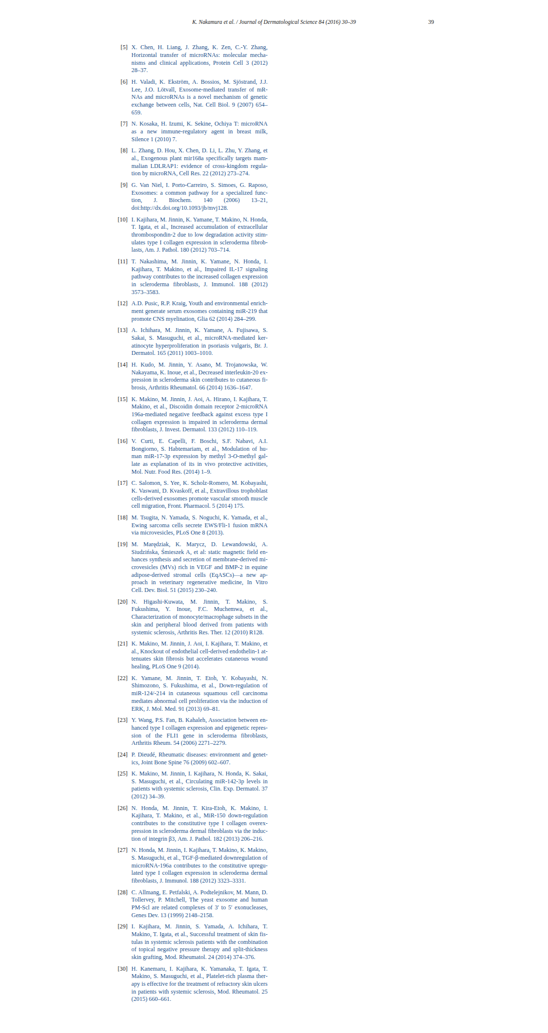K. Nakamura et al. / Journal of Dermatological Science 84 (2016) 30–39
39
X. Chen, H. Liang, J. Zhang, K. Zen, C.-Y. Zhang, Horizontal transfer of microRNAs: molecular mechanisms and clinical applications, Protein Cell 3 (2012) 28–37.
H. Valadi, K. Ekström, A. Bossios, M. Sjöstrand, J.J. Lee, J.O. Lötvall, Exosome-mediated transfer of mRNAs and microRNAs is a novel mechanism of genetic exchange between cells, Nat. Cell Biol. 9 (2007) 654–659.
N. Kosaka, H. Izumi, K. Sekine, Ochiya T: microRNA as a new immune-regulatory agent in breast milk, Silence 1 (2010) 7.
L. Zhang, D. Hou, X. Chen, D. Li, L. Zhu, Y. Zhang, et al., Exogenous plant mir168a specifically targets mammalian LDLRAP1: evidence of cross-kingdom regulation by microRNA, Cell Res. 22 (2012) 273–274.
G. Van Niel, I. Porto-Carreiro, S. Simoes, G. Raposo, Exosomes: a common pathway for a specialized function, J. Biochem. 140 (2006) 13–21, doi:http://dx.doi.org/10.1093/jb/mvj128.
I. Kajihara, M. Jinnin, K. Yamane, T. Makino, N. Honda, T. Igata, et al., Increased accumulation of extracellular thrombospondin-2 due to low degradation activity stimulates type I collagen expression in scleroderma fibroblasts, Am. J. Pathol. 180 (2012) 703–714.
T. Nakashima, M. Jinnin, K. Yamane, N. Honda, I. Kajihara, T. Makino, et al., Impaired IL-17 signaling pathway contributes to the increased collagen expression in scleroderma fibroblasts, J. Immunol. 188 (2012) 3573–3583.
A.D. Pusic, R.P. Kraig, Youth and environmental enrichment generate serum exosomes containing miR-219 that promote CNS myelination, Glia 62 (2014) 284–299.
A. Ichihara, M. Jinnin, K. Yamane, A. Fujisawa, S. Sakai, S. Masuguchi, et al., microRNA-mediated keratinocyte hyperproliferation in psoriasis vulgaris, Br. J. Dermatol. 165 (2011) 1003–1010.
H. Kudo, M. Jinnin, Y. Asano, M. Trojanowska, W. Nakayama, K. Inoue, et al., Decreased interleukin-20 expression in scleroderma skin contributes to cutaneous fibrosis, Arthritis Rheumatol. 66 (2014) 1636–1647.
K. Makino, M. Jinnin, J. Aoi, A. Hirano, I. Kajihara, T. Makino, et al., Discoidin domain receptor 2-microRNA 196a-mediated negative feedback against excess type I collagen expression is impaired in scleroderma dermal fibroblasts, J. Invest. Dermatol. 133 (2012) 110–119.
V. Curti, E. Capelli, F. Boschi, S.F. Nabavi, A.I. Bongiorno, S. Habtemariam, et al., Modulation of human miR-17-3p expression by methyl 3-O-methyl gallate as explanation of its in vivo protective activities, Mol. Nutr. Food Res. (2014) 1–9.
C. Salomon, S. Yee, K. Scholz-Romero, M. Kobayashi, K. Vaswani, D. Kvaskoff, et al., Extravillous trophoblast cells-derived exosomes promote vascular smooth muscle cell migration, Front. Pharmacol. 5 (2014) 175.
M. Tsugita, N. Yamada, S. Noguchi, K. Yamada, et al., Ewing sarcoma cells secrete EWS/Fli-1 fusion mRNA via microvesicles, PLoS One 8 (2013).
M. Marędziak, K. Marycz, D. Lewandowski, A. Siudzińska, Śmieszek A, et al: static magnetic field enhances synthesis and secretion of membrane-derived microvesicles (MVs) rich in VEGF and BMP-2 in equine adipose-derived stromal cells (EqASCs)—a new approach in veterinary regenerative medicine, In Vitro Cell. Dev. Biol. 51 (2015) 230–240.
N. Higashi-Kuwata, M. Jinnin, T. Makino, S. Fukushima, Y. Inoue, F.C. Muchemwa, et al., Characterization of monocyte/macrophage subsets in the skin and peripheral blood derived from patients with systemic sclerosis, Arthritis Res. Ther. 12 (2010) R128.
K. Makino, M. Jinnin, J. Aoi, I. Kajihara, T. Makino, et al., Knockout of endothelial cell-derived endothelin-1 attenuates skin fibrosis but accelerates cutaneous wound healing, PLoS One 9 (2014).
K. Yamane, M. Jinnin, T. Etoh, Y. Kobayashi, N. Shimozono, S. Fukushima, et al., Down-regulation of miR-124/-214 in cutaneous squamous cell carcinoma mediates abnormal cell proliferation via the induction of ERK, J. Mol. Med. 91 (2013) 69–81.
Y. Wang, P.S. Fan, B. Kahaleh, Association between enhanced type I collagen expression and epigenetic repression of the FLI1 gene in scleroderma fibroblasts, Arthritis Rheum. 54 (2006) 2271–2279.
P. Dieudé, Rheumatic diseases: environment and genetics, Joint Bone Spine 76 (2009) 602–607.
K. Makino, M. Jinnin, I. Kajihara, N. Honda, K. Sakai, S. Masuguchi, et al., Circulating miR-142-3p levels in patients with systemic sclerosis, Clin. Exp. Dermatol. 37 (2012) 34–39.
N. Honda, M. Jinnin, T. Kira-Etoh, K. Makino, I. Kajihara, T. Makino, et al., MiR-150 down-regulation contributes to the constitutive type I collagen overexpression in scleroderma dermal fibroblasts via the induction of integrin β3, Am. J. Pathol. 182 (2013) 206–216.
N. Honda, M. Jinnin, I. Kajihara, T. Makino, K. Makino, S. Masuguchi, et al., TGF-β-mediated downregulation of microRNA-196a contributes to the constitutive upregulated type I collagen expression in scleroderma dermal fibroblasts, J. Immunol. 188 (2012) 3323–3331.
C. Allmang, E. Petfalski, A. Podtelejnikov, M. Mann, D. Tollervey, P. Mitchell, The yeast exosome and human PM-Scl are related complexes of 3′ to 5′ exonucleases, Genes Dev. 13 (1999) 2148–2158.
I. Kajihara, M. Jinnin, S. Yamada, A. Ichihara, T. Makino, T. Igata, et al., Successful treatment of skin fistulas in systemic sclerosis patients with the combination of topical negative pressure therapy and split-thickness skin grafting, Mod. Rheumatol. 24 (2014) 374–376.
H. Kanemaru, I. Kajihara, K. Yamanaka, T. Igata, T. Makino, S. Masuguchi, et al., Platelet-rich plasma therapy is effective for the treatment of refractory skin ulcers in patients with systemic sclerosis, Mod. Rheumatol. 25 (2015) 660–661.